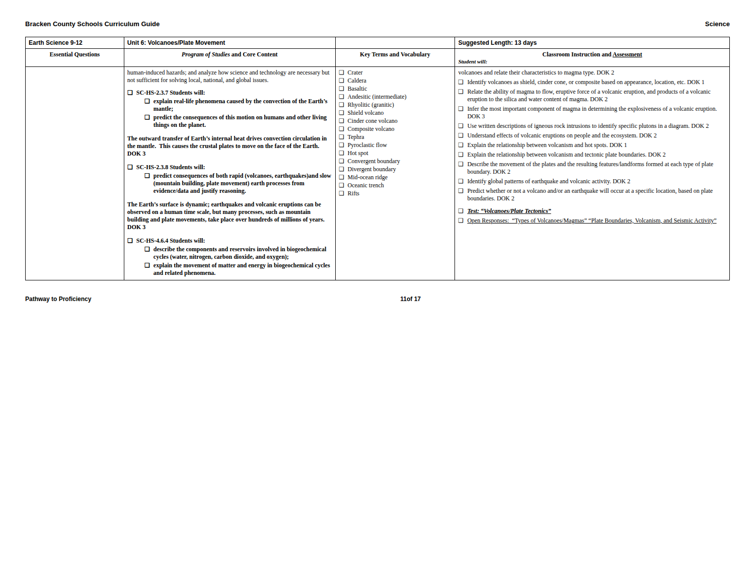Bracken County Schools Curriculum Guide Science
| Earth Science 9-12 | Unit 6: Volcanoes/Plate Movement | | Suggested Length: 13 days |
| Essential Questions | Program of Studies and Core Content | Key Terms and Vocabulary | Classroom Instruction and Assessment Student will: |
| | human-induced hazards; and analyze how science and technology are necessary but not sufficient for solving local, national, and global issues. SC-HS-2.3.7 Students will: explain real-life phenomena caused by the convection of the Earth’s mantle; predict the consequences of this motion on humans and other living things on the planet. The outward transfer of Earth’s internal heat drives convection circulation in the mantle. This causes the crustal plates to move on the face of the Earth. DOK 3 SC-HS-2.3.8 Students will: predict consequences of both rapid (volcanoes, earthquakes)and slow (mountain building, plate movement) earth processes from evidence/data and justify reasoning. The Earth’s surface is dynamic; earthquakes and volcanic eruptions can be observed on a human time scale, but many processes, such as mountain building and plate movements, take place over hundreds of millions of years. DOK 3 SC-HS-4.6.4 Students will: describe the components and reservoirs involved in biogeochemical cycles (water, nitrogen, carbon dioxide, and oxygen); explain the movement of matter and energy in biogeochemical cycles and related phenomena. | Crater Caldera Basaltic Andesitic (intermediate) Rhyolitic (granitic) Shield volcano Cinder cone volcano Composite volcano Tephra Pyroclastic flow Hot spot Convergent boundary Divergent boundary Mid-ocean ridge Oceanic trench Rifts | volcanoes and relate their characteristics to magma type. DOK 2 Identify volcanoes as shield, cinder cone, or composite based on appearance, location, etc. DOK 1 Relate the ability of magma to flow, eruptive force of a volcanic eruption, and products of a volcanic eruption to the silica and water content of magma. DOK 2 Infer the most important component of magma in determining the explosiveness of a volcanic eruption. DOK 3 Use written descriptions of igneous rock intrusions to identify specific plutons in a diagram. DOK 2 Understand effects of volcanic eruptions on people and the ecosystem. DOK 2 Explain the relationship between volcanism and hot spots. DOK 1 Explain the relationship between volcanism and tectonic plate boundaries. DOK 2 Describe the movement of the plates and the resulting features/landforms formed at each type of plate boundary. DOK 2 Identify global patterns of earthquake and volcanic activity. DOK 2 Predict whether or not a volcano and/or an earthquake will occur at a specific location, based on plate boundaries. DOK 2 Test: “Volcanoes/Plate Tectonics” Open Responses: “Types of Volcanoes/Magmas” “Plate Boundaries, Volcanism, and Seismic Activity” |
Pathway to Proficiency 11of 17